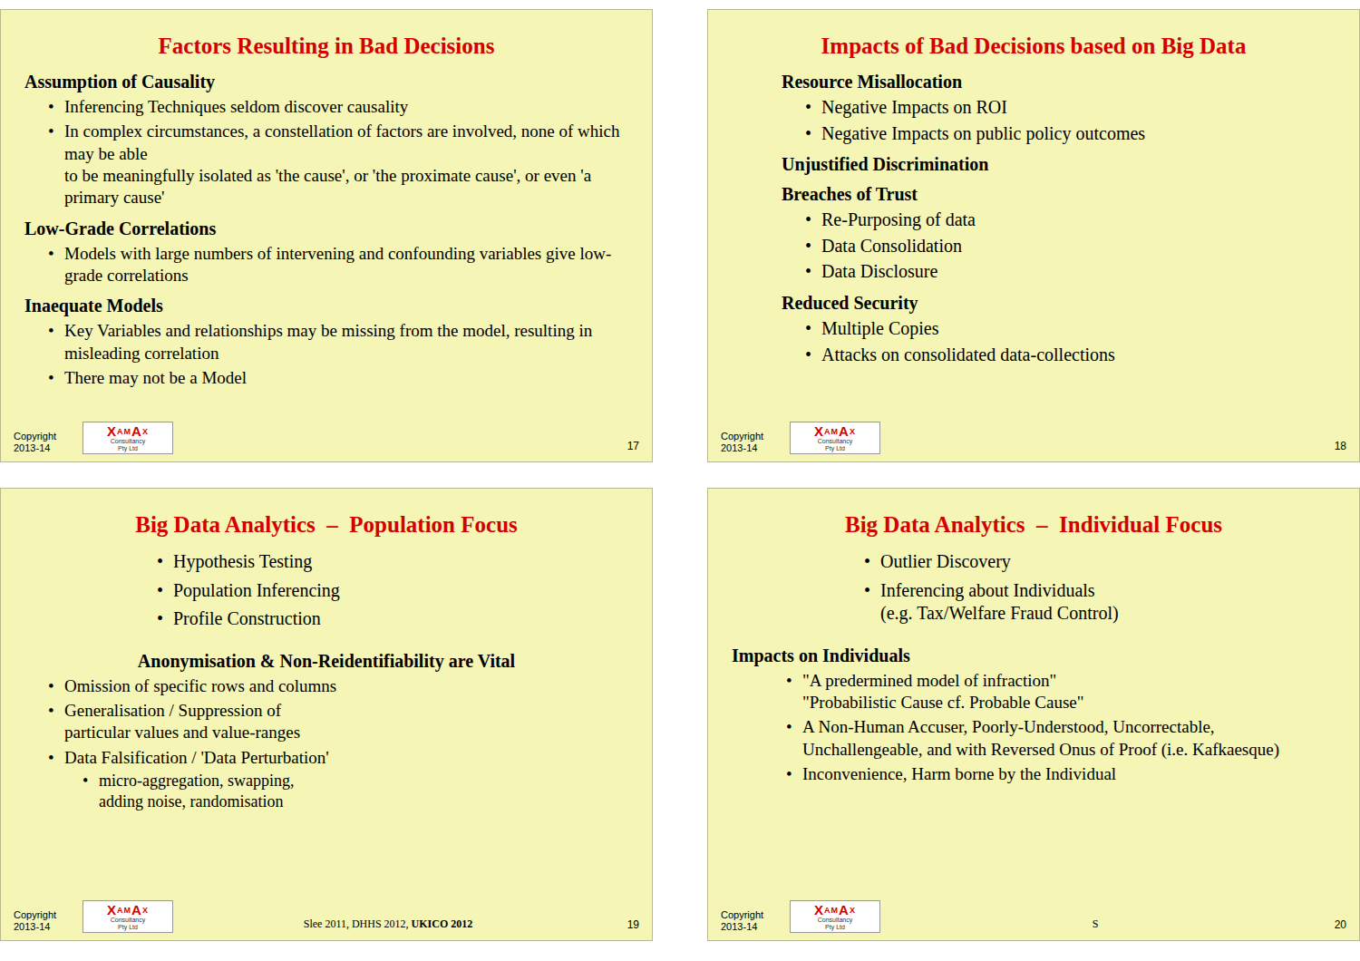Factors Resulting in Bad Decisions
Assumption of Causality
Inferencing Techniques seldom discover causality
In complex circumstances, a constellation of factors are involved, none of which may be able
to be meaningfully isolated as 'the cause', or 'the proximate cause', or even 'a primary cause'
Low-Grade Correlations
Models with large numbers of intervening and confounding variables give low-grade correlations
Inaequate Models
Key Variables and relationships may be missing from the model, resulting in misleading correlation
There may not be a Model
Copyright
2013-14
XAMAX
Consultancy
Pty Ltd
17
Impacts of Bad Decisions based on Big Data
Resource Misallocation
Negative Impacts on ROI
Negative Impacts on public policy outcomes
Unjustified Discrimination
Breaches of Trust
Re-Purposing of data
Data Consolidation
Data Disclosure
Reduced Security
Multiple Copies
Attacks on consolidated data-collections
Copyright
2013-14
XAMAX
Consultancy
Pty Ltd
18
Big Data Analytics – Population Focus
Hypothesis Testing
Population Inferencing
Profile Construction
Anonymisation & Non-Reidentifiability are Vital
Omission of specific rows and columns
Generalisation / Suppression of
particular values and value-ranges
Data Falsification / 'Data Perturbation'
micro-aggregation, swapping,
adding noise, randomisation
Copyright
2013-14
XAMAX
Consultancy
Pty Ltd
Slee 2011, DHHS 2012, UKICO 2012
19
Big Data Analytics – Individual Focus
Outlier Discovery
Inferencing about Individuals
(e.g. Tax/Welfare Fraud Control)
Impacts on Individuals
"A predermined model of infraction"
"Probabilistic Cause cf. Probable Cause"
A Non-Human Accuser, Poorly-Understood, Uncorrectable, Unchallengeable, and with Reversed Onus of Proof (i.e. Kafkaesque)
Inconvenience, Harm borne by the Individual
Copyright
2013-14
XAMAX
Consultancy
Pty Ltd
S
20